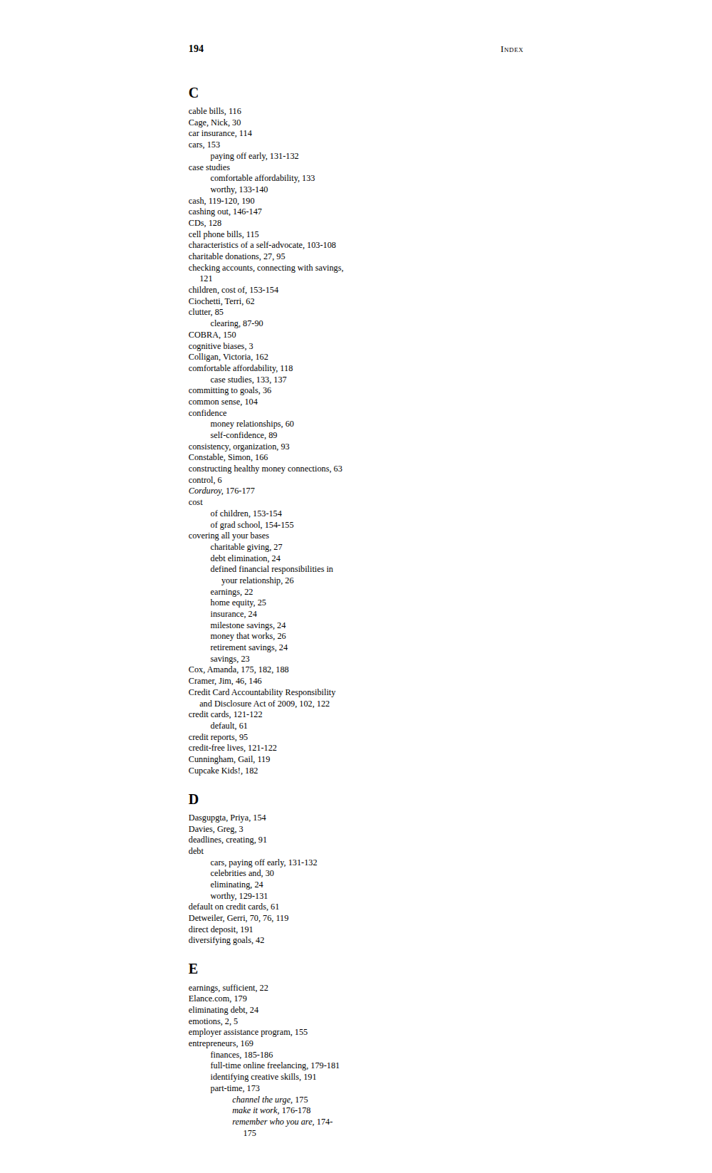194 Index
C
cable bills, 116
Cage, Nick, 30
car insurance, 114
cars, 153
paying off early, 131-132
case studies
comfortable affordability, 133
worthy, 133-140
cash, 119-120, 190
cashing out, 146-147
CDs, 128
cell phone bills, 115
characteristics of a self-advocate, 103-108
charitable donations, 27, 95
checking accounts, connecting with savings, 121
children, cost of, 153-154
Ciochetti, Terri, 62
clutter, 85
clearing, 87-90
COBRA, 150
cognitive biases, 3
Colligan, Victoria, 162
comfortable affordability, 118
case studies, 133, 137
committing to goals, 36
common sense, 104
confidence
money relationships, 60
self-confidence, 89
consistency, organization, 93
Constable, Simon, 166
constructing healthy money connections, 63
control, 6
Corduroy, 176-177
cost
of children, 153-154
of grad school, 154-155
covering all your bases
charitable giving, 27
debt elimination, 24
defined financial responsibilities in your relationship, 26
earnings, 22
home equity, 25
insurance, 24
milestone savings, 24
money that works, 26
retirement savings, 24
savings, 23
Cox, Amanda, 175, 182, 188
Cramer, Jim, 46, 146
Credit Card Accountability Responsibility and Disclosure Act of 2009, 102, 122
credit cards, 121-122
default, 61
credit reports, 95
credit-free lives, 121-122
Cunningham, Gail, 119
Cupcake Kids!, 182
D
Dasgupgta, Priya, 154
Davies, Greg, 3
deadlines, creating, 91
debt
cars, paying off early, 131-132
celebrities and, 30
eliminating, 24
worthy, 129-131
default on credit cards, 61
Detweiler, Gerri, 70, 76, 119
direct deposit, 191
diversifying goals, 42
E
earnings, sufficient, 22
Elance.com, 179
eliminating debt, 24
emotions, 2, 5
employer assistance program, 155
entrepreneurs, 169
finances, 185-186
full-time online freelancing, 179-181
identifying creative skills, 191
part-time, 173
channel the urge, 175
make it work, 176-178
remember who you are, 174-175